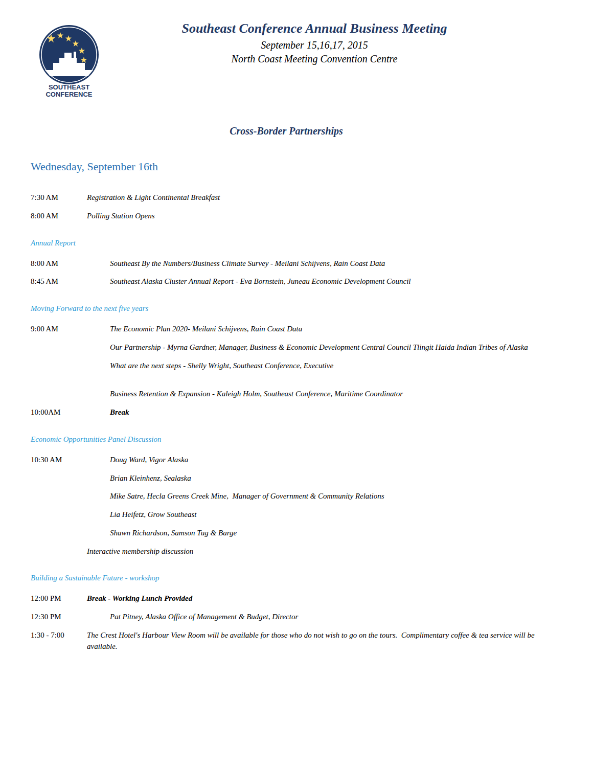SOUTHEAST CONFERENCE
Southeast Conference Annual Business Meeting
September 15,16,17, 2015
North Coast Meeting Convention Centre
Cross-Border Partnerships
Wednesday, September 16th
| 7:30 AM | Registration & Light Continental Breakfast |
| 8:00 AM | Polling Station Opens |
Annual Report
| 8:00 AM | Southeast By the Numbers/Business Climate Survey - Meilani Schijvens, Rain Coast Data |
| 8:45 AM | Southeast Alaska Cluster Annual Report - Eva Bornstein, Juneau Economic Development Council |
Moving Forward to the next five years
| 9:00 AM | The Economic Plan 2020- Meilani Schijvens, Rain Coast Data |
| | Our Partnership - Myrna Gardner, Manager, Business & Economic Development Central Council Tlingit Haida Indian Tribes of Alaska |
| | What are the next steps - Shelly Wright, Southeast Conference, Executive |
| | Business Retention & Expansion - Kaleigh Holm, Southeast Conference, Maritime Coordinator |
| 10:00AM | Break |
Economic Opportunities Panel Discussion
| 10:30 AM | Doug Ward, Vigor Alaska Brian Kleinhenz, Sealaska Mike Satre, Hecla Greens Creek Mine, Manager of Government & Community Relations Lia Heifetz, Grow Southeast Shawn Richardson, Samson Tug & Barge |
| | Interactive membership discussion |
Building a Sustainable Future - workshop
| 12:00 PM | Break - Working Lunch Provided |
| 12:30 PM | Pat Pitney, Alaska Office of Management & Budget, Director |
| 1:30 - 7:00 | The Crest Hotel's Harbour View Room will be available for those who do not wish to go on the tours. Complimentary coffee & tea service will be available. |